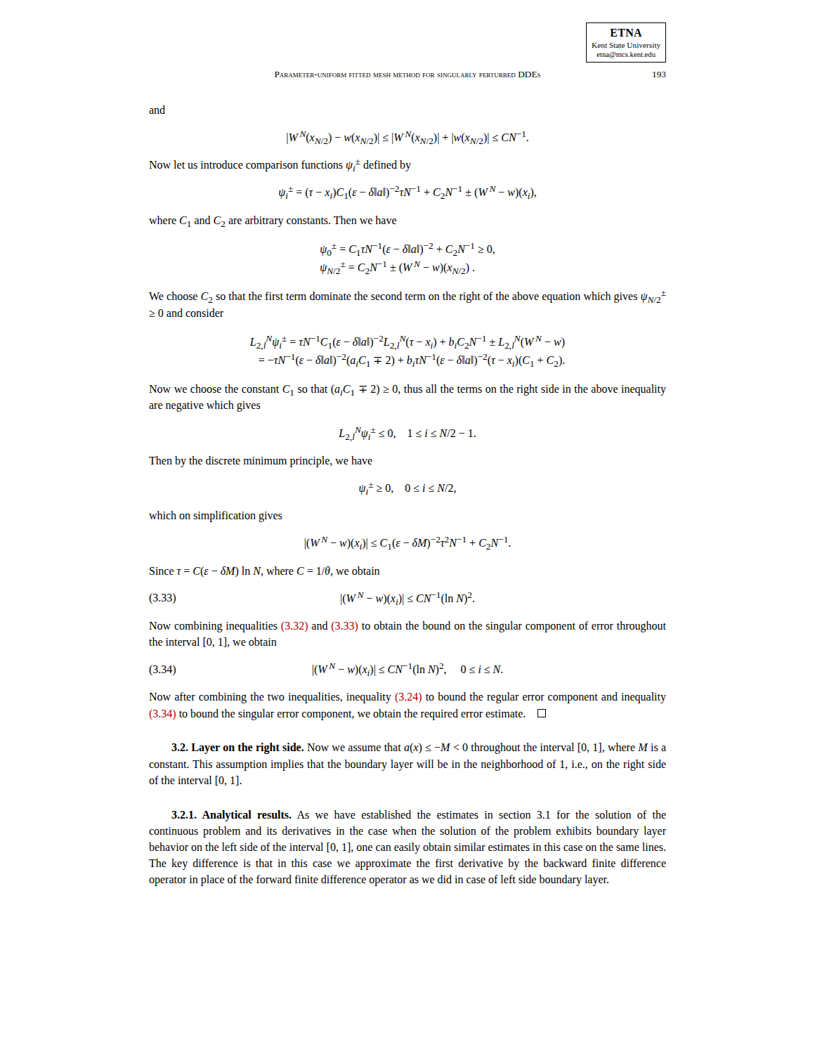ETNA
Kent State University
etna@mcs.kent.edu
Parameter-uniform fitted mesh method for singularly perturbed DDEs 193
and
|W N(xN/2) − w(xN/2)| ≤ |W N(xN/2)| + |w(xN/2)| ≤ CN−1.
Now let us introduce comparison functions ψi± defined by
ψi± = (τ − xi)C1(ε − δ‖a‖)−2τN−1 + C2N−1 ± (W N − w)(xi),
where C1 and C2 are arbitrary constants. Then we have
ψ0± = C1τN−1(ε − δ‖a‖)−2 + C2N−1 ≥ 0,
ψN/2± = C2N−1 ± (W N − w)(xN/2) .
We choose C2 so that the first term dominate the second term on the right of the above equation which gives ψN/2± ≥ 0 and consider
L2,lNψi± = τN−1C1(ε − δ‖a‖)−2L2,lN(τ − xi) + biC2N−1 ± L2,lN(W N − w)
= −τN−1(ε − δ‖a‖)−2(aiC1 ∓ 2) + biτN−1(ε − δ‖a‖)−2(τ − xi)(C1 + C2).
Now we choose the constant C1 so that (aiC1 ∓ 2) ≥ 0, thus all the terms on the right side in the above inequality are negative which gives
L2,lNψi± ≤ 0, 1 ≤ i ≤ N/2 − 1.
Then by the discrete minimum principle, we have
ψi± ≥ 0, 0 ≤ i ≤ N/2,
which on simplification gives
|(W N − w)(xi)| ≤ C1(ε − δM)−2τ2N−1 + C2N−1.
Since τ = C(ε − δM) ln N, where C = 1/θ, we obtain
(3.33) |(W N − w)(xi)| ≤ CN−1(ln N)2.
Now combining inequalities (3.32) and (3.33) to obtain the bound on the singular component of error throughout the interval [0, 1], we obtain
(3.34) |(W N − w)(xi)| ≤ CN−1(ln N)2, 0 ≤ i ≤ N.
Now after combining the two inequalities, inequality (3.24) to bound the regular error component and inequality (3.34) to bound the singular error component, we obtain the required error estimate.
3.2. Layer on the right side. Now we assume that a(x) ≤ −M < 0 throughout the interval [0, 1], where M is a constant. This assumption implies that the boundary layer will be in the neighborhood of 1, i.e., on the right side of the interval [0, 1].
3.2.1. Analytical results. As we have established the estimates in section 3.1 for the solution of the continuous problem and its derivatives in the case when the solution of the problem exhibits boundary layer behavior on the left side of the interval [0, 1], one can easily obtain similar estimates in this case on the same lines. The key difference is that in this case we approximate the first derivative by the backward finite difference operator in place of the forward finite difference operator as we did in case of left side boundary layer.